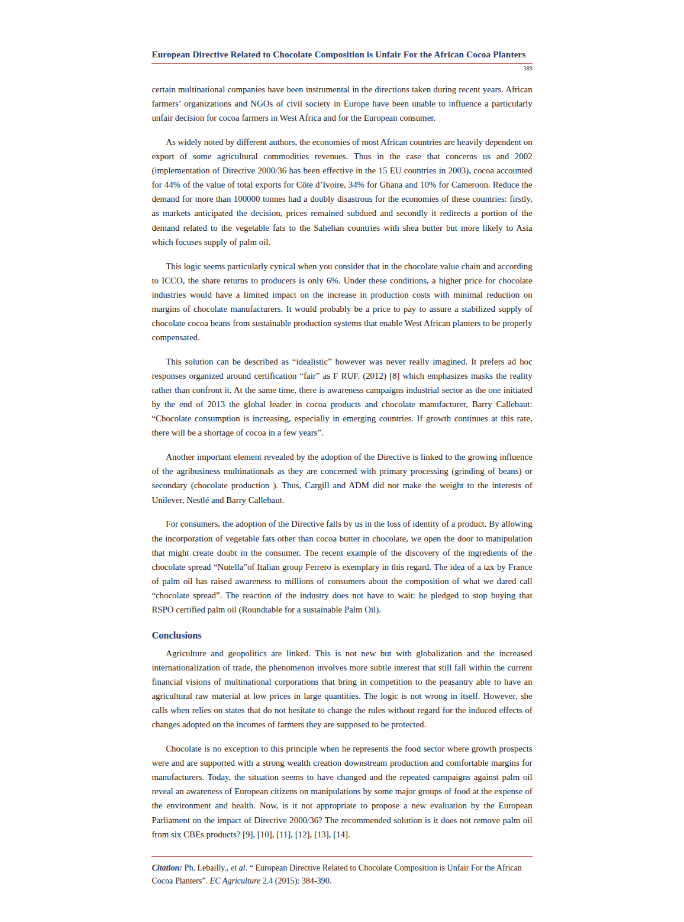European Directive Related to Chocolate Composition is Unfair For the African Cocoa Planters
389
certain multinational companies have been instrumental in the directions taken during recent years. African farmers’ organizations and NGOs of civil society in Europe have been unable to influence a particularly unfair decision for cocoa farmers in West Africa and for the European consumer.
As widely noted by different authors, the economies of most African countries are heavily dependent on export of some agricultural commodities revenues. Thus in the case that concerns us and 2002 (implementation of Directive 2000/36 has been effective in the 15 EU countries in 2003), cocoa accounted for 44% of the value of total exports for Côte d’Ivoire, 34% for Ghana and 10% for Cameroon. Reduce the demand for more than 100000 tonnes had a doubly disastrous for the economies of these countries: firstly, as markets anticipated the decision, prices remained subdued and secondly it redirects a portion of the demand related to the vegetable fats to the Sahelian countries with shea butter but more likely to Asia which focuses supply of palm oil.
This logic seems particularly cynical when you consider that in the chocolate value chain and according to ICCO, the share returns to producers is only 6%. Under these conditions, a higher price for chocolate industries would have a limited impact on the increase in production costs with minimal reduction on margins of chocolate manufacturers. It would probably be a price to pay to assure a stabilized supply of chocolate cocoa beans from sustainable production systems that enable West African planters to be properly compensated.
This solution can be described as “idealistic” however was never really imagined. It prefers ad hoc responses organized around certification “fair” as F RUF. (2012) [8] which emphasizes masks the reality rather than confront it. At the same time, there is awareness campaigns industrial sector as the one initiated by the end of 2013 the global leader in cocoa products and chocolate manufacturer, Barry Callebaut: “Chocolate consumption is increasing, especially in emerging countries. If growth continues at this rate, there will be a shortage of cocoa in a few years”.
Another important element revealed by the adoption of the Directive is linked to the growing influence of the agribusiness multinationals as they are concerned with primary processing (grinding of beans) or secondary (chocolate production ). Thus, Cargill and ADM did not make the weight to the interests of Unilever, Nestlé and Barry Callebaut.
For consumers, the adoption of the Directive falls by us in the loss of identity of a product. By allowing the incorporation of vegetable fats other than cocoa butter in chocolate, we open the door to manipulation that might create doubt in the consumer. The recent example of the discovery of the ingredients of the chocolate spread “Nutella”of Italian group Ferrero is exemplary in this regard. The idea of a tax by France of palm oil has raised awareness to millions of consumers about the composition of what we dared call “chocolate spread”. The reaction of the industry does not have to wait: he pledged to stop buying that RSPO certified palm oil (Roundtable for a sustainable Palm Oil).
Conclusions
Agriculture and geopolitics are linked. This is not new but with globalization and the increased internationalization of trade, the phenomenon involves more subtle interest that still fall within the current financial visions of multinational corporations that bring in competition to the peasantry able to have an agricultural raw material at low prices in large quantities. The logic is not wrong in itself. However, she calls when relies on states that do not hesitate to change the rules without regard for the induced effects of changes adopted on the incomes of farmers they are supposed to be protected.
Chocolate is no exception to this principle when he represents the food sector where growth prospects were and are supported with a strong wealth creation downstream production and comfortable margins for manufacturers. Today, the situation seems to have changed and the repeated campaigns against palm oil reveal an awareness of European citizens on manipulations by some major groups of food at the expense of the environment and health. Now, is it not appropriate to propose a new evaluation by the European Parliament on the impact of Directive 2000/36? The recommended solution is it does not remove palm oil from six CBEs products? [9], [10], [11], [12], [13], [14].
Citation: Ph. Lebailly., et al. “ European Directive Related to Chocolate Composition is Unfair For the African Cocoa Planters”. EC Agriculture 2.4 (2015): 384-390.